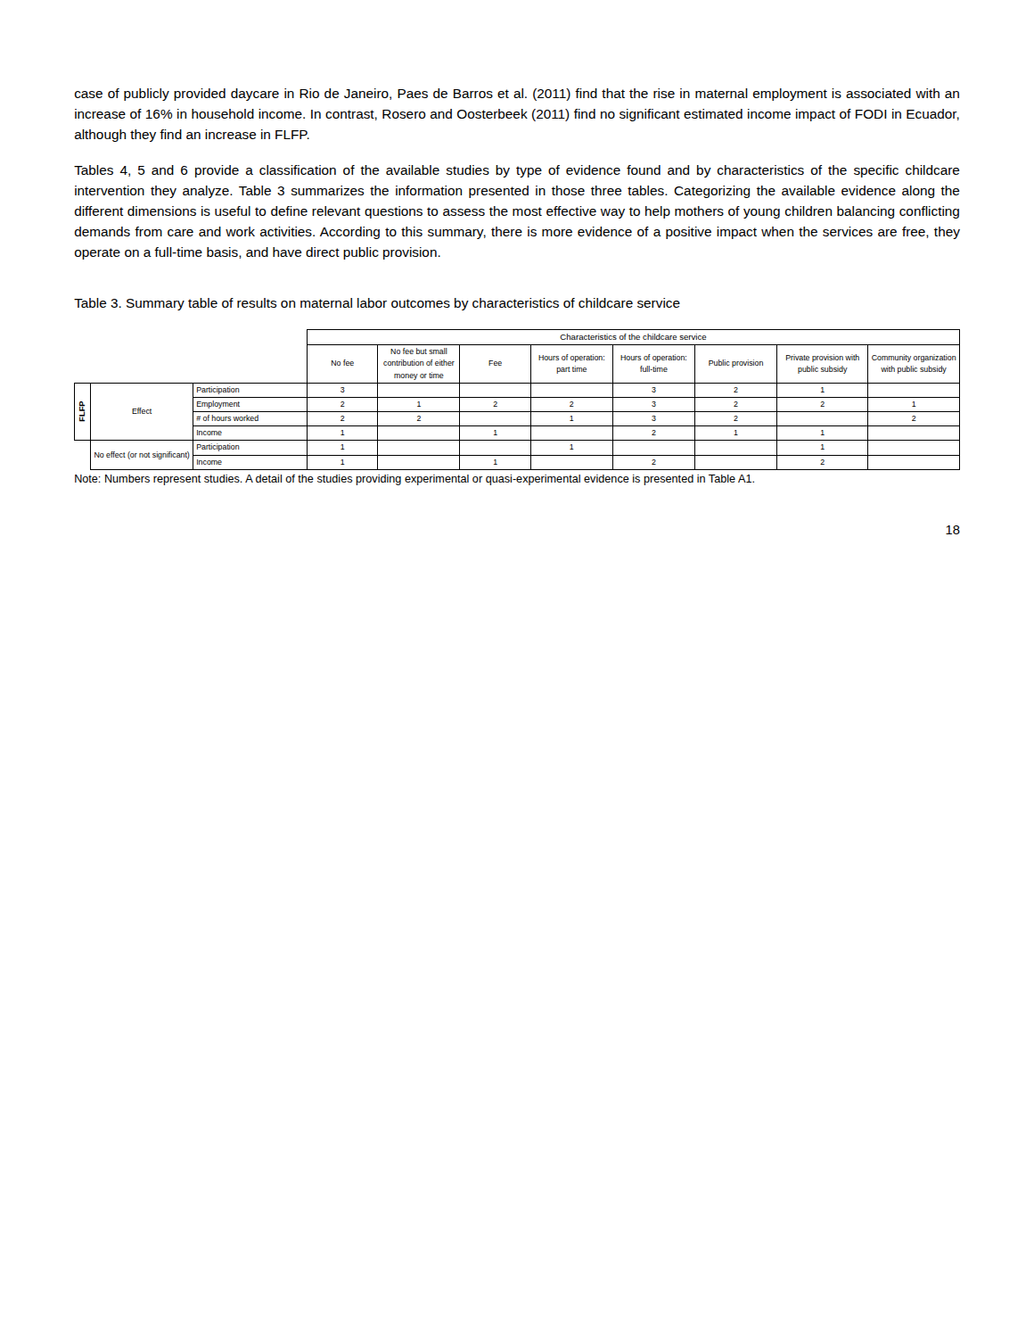case of publicly provided daycare in Rio de Janeiro, Paes de Barros et al. (2011) find that the rise in maternal employment is associated with an increase of 16% in household income. In contrast, Rosero and Oosterbeek (2011) find no significant estimated income impact of FODI in Ecuador, although they find an increase in FLFP.
Tables 4, 5 and 6 provide a classification of the available studies by type of evidence found and by characteristics of the specific childcare intervention they analyze. Table 3 summarizes the information presented in those three tables. Categorizing the available evidence along the different dimensions is useful to define relevant questions to assess the most effective way to help mothers of young children balancing conflicting demands from care and work activities. According to this summary, there is more evidence of a positive impact when the services are free, they operate on a full-time basis, and have direct public provision.
Table 3. Summary table of results on maternal labor outcomes by characteristics of childcare service
| | | | Characteristics of the childcare service |
| | | | No fee | No fee but small contribution of either money or time | Fee | Hours of operation: part time | Hours of operation: full-time | Public provision | Private provision with public subsidy | Community organization with public subsidy |
| FLFP | Effect | Participation | 3 | | | | 3 | 2 | 1 | |
| Employment | 2 | 1 | 2 | 2 | 3 | 2 | 2 | 1 |
| # of hours worked | 2 | 2 | | 1 | 3 | 2 | | 2 |
| Income | 1 | | 1 | | 2 | 1 | 1 | |
| | No effect (or not significant) | Participation | 1 | | | 1 | | | 1 | |
| | Income | 1 | | 1 | | 2 | | 2 | |
Note: Numbers represent studies. A detail of the studies providing experimental or quasi-experimental evidence is presented in Table A1.
18